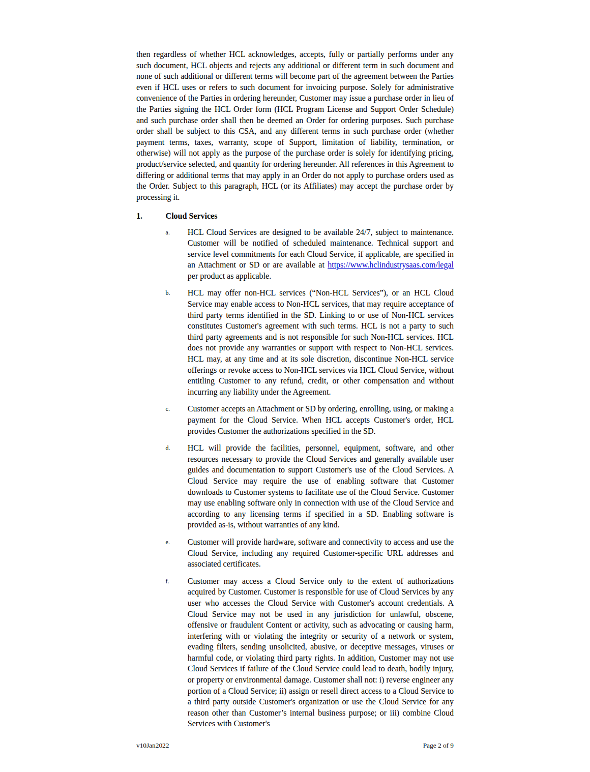then regardless of whether HCL acknowledges, accepts, fully or partially performs under any such document, HCL objects and rejects any additional or different term in such document and none of such additional or different terms will become part of the agreement between the Parties even if HCL uses or refers to such document for invoicing purpose. Solely for administrative convenience of the Parties in ordering hereunder, Customer may issue a purchase order in lieu of the Parties signing the HCL Order form (HCL Program License and Support Order Schedule) and such purchase order shall then be deemed an Order for ordering purposes. Such purchase order shall be subject to this CSA, and any different terms in such purchase order (whether payment terms, taxes, warranty, scope of Support, limitation of liability, termination, or otherwise) will not apply as the purpose of the purchase order is solely for identifying pricing, product/service selected, and quantity for ordering hereunder. All references in this Agreement to differing or additional terms that may apply in an Order do not apply to purchase orders used as the Order. Subject to this paragraph, HCL (or its Affiliates) may accept the purchase order by processing it.
1. Cloud Services
HCL Cloud Services are designed to be available 24/7, subject to maintenance. Customer will be notified of scheduled maintenance. Technical support and service level commitments for each Cloud Service, if applicable, are specified in an Attachment or SD or are available at https://www.hclindustrysaas.com/legal per product as applicable.
HCL may offer non-HCL services (“Non-HCL Services”), or an HCL Cloud Service may enable access to Non-HCL services, that may require acceptance of third party terms identified in the SD. Linking to or use of Non-HCL services constitutes Customer's agreement with such terms. HCL is not a party to such third party agreements and is not responsible for such Non-HCL services. HCL does not provide any warranties or support with respect to Non-HCL services. HCL may, at any time and at its sole discretion, discontinue Non-HCL service offerings or revoke access to Non-HCL services via HCL Cloud Service, without entitling Customer to any refund, credit, or other compensation and without incurring any liability under the Agreement.
Customer accepts an Attachment or SD by ordering, enrolling, using, or making a payment for the Cloud Service. When HCL accepts Customer's order, HCL provides Customer the authorizations specified in the SD.
HCL will provide the facilities, personnel, equipment, software, and other resources necessary to provide the Cloud Services and generally available user guides and documentation to support Customer's use of the Cloud Services. A Cloud Service may require the use of enabling software that Customer downloads to Customer systems to facilitate use of the Cloud Service. Customer may use enabling software only in connection with use of the Cloud Service and according to any licensing terms if specified in a SD. Enabling software is provided as-is, without warranties of any kind.
Customer will provide hardware, software and connectivity to access and use the Cloud Service, including any required Customer-specific URL addresses and associated certificates.
Customer may access a Cloud Service only to the extent of authorizations acquired by Customer. Customer is responsible for use of Cloud Services by any user who accesses the Cloud Service with Customer's account credentials. A Cloud Service may not be used in any jurisdiction for unlawful, obscene, offensive or fraudulent Content or activity, such as advocating or causing harm, interfering with or violating the integrity or security of a network or system, evading filters, sending unsolicited, abusive, or deceptive messages, viruses or harmful code, or violating third party rights. In addition, Customer may not use Cloud Services if failure of the Cloud Service could lead to death, bodily injury, or property or environmental damage. Customer shall not: i) reverse engineer any portion of a Cloud Service; ii) assign or resell direct access to a Cloud Service to a third party outside Customer's organization or use the Cloud Service for any reason other than Customer’s internal business purpose; or iii) combine Cloud Services with Customer's
v10Jan2022 Page 2 of 9